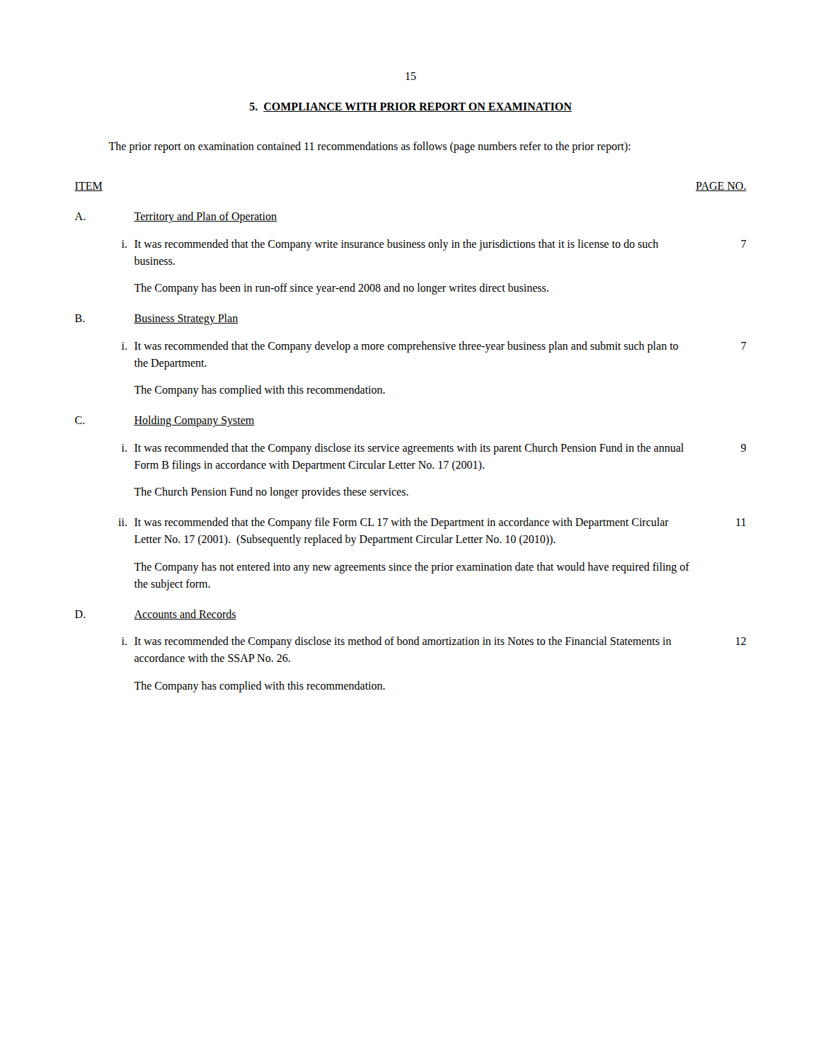15
5. COMPLIANCE WITH PRIOR REPORT ON EXAMINATION
The prior report on examination contained 11 recommendations as follows (page numbers refer to the prior report):
| ITEM | | | PAGE NO. |
| A. | | Territory and Plan of Operation | |
| | i. | It was recommended that the Company write insurance business only in the jurisdictions that it is license to do such business. | 7 |
| | | The Company has been in run-off since year-end 2008 and no longer writes direct business. | |
| B. | | Business Strategy Plan | |
| | i. | It was recommended that the Company develop a more comprehensive three-year business plan and submit such plan to the Department. | 7 |
| | | The Company has complied with this recommendation. | |
| C. | | Holding Company System | |
| | i. | It was recommended that the Company disclose its service agreements with its parent Church Pension Fund in the annual Form B filings in accordance with Department Circular Letter No. 17 (2001). | 9 |
| | | The Church Pension Fund no longer provides these services. | |
| | ii. | It was recommended that the Company file Form CL 17 with the Department in accordance with Department Circular Letter No. 17 (2001). (Subsequently replaced by Department Circular Letter No. 10 (2010)). | 11 |
| | | The Company has not entered into any new agreements since the prior examination date that would have required filing of the subject form. | |
| D. | | Accounts and Records | |
| | i. | It was recommended the Company disclose its method of bond amortization in its Notes to the Financial Statements in accordance with the SSAP No. 26. | 12 |
| | | The Company has complied with this recommendation. | |